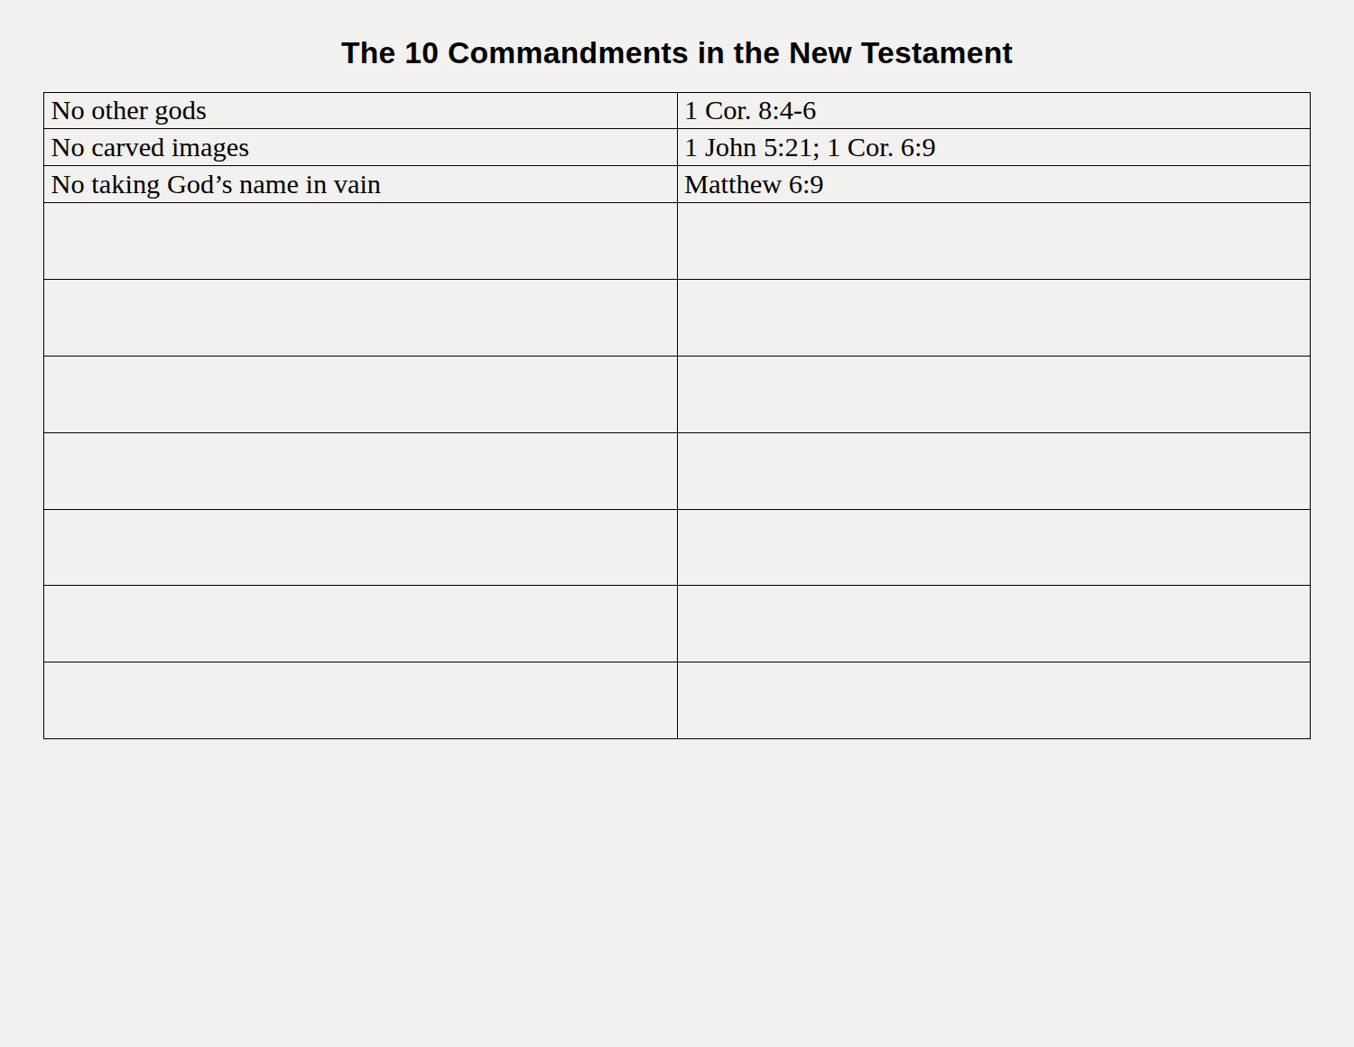The 10 Commandments in the New Testament
| No other gods | 1 Cor. 8:4-6 |
| No carved images | 1 John 5:21; 1 Cor. 6:9 |
| No taking God’s name in vain | Matthew 6:9 |